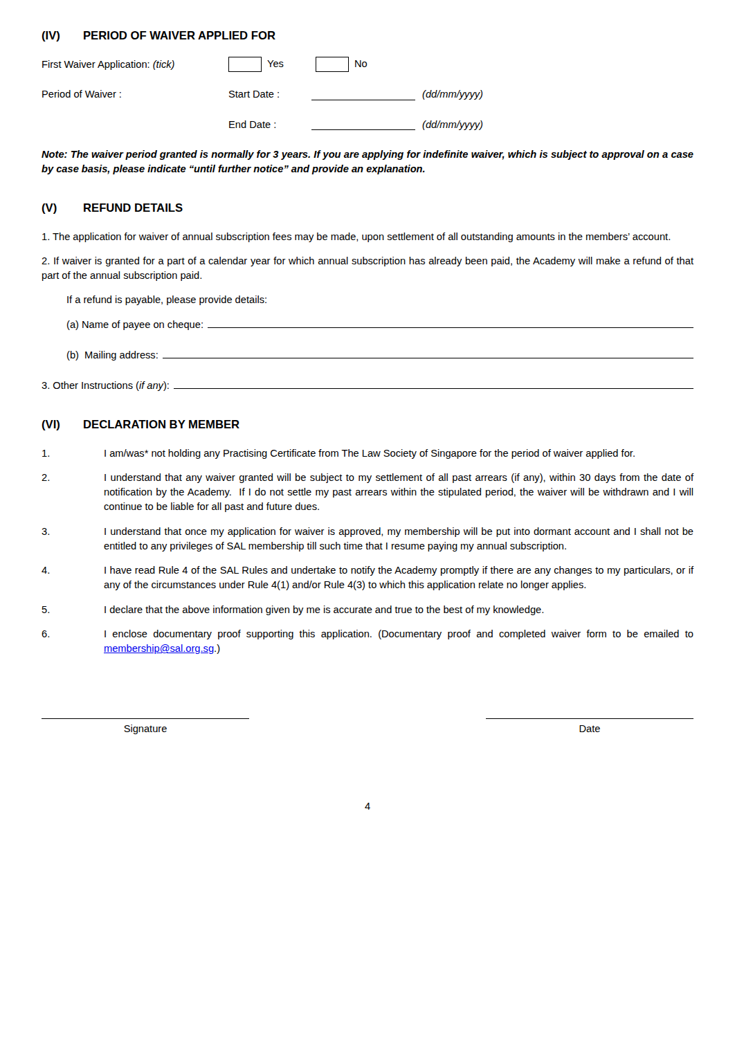(IV)
PERIOD OF WAIVER APPLIED FOR
First Waiver Application: (tick) Yes No
Period of Waiver : Start Date : (dd/mm/yyyy)
End Date : (dd/mm/yyyy)
Note: The waiver period granted is normally for 3 years. If you are applying for indefinite waiver, which is subject to approval on a case by case basis, please indicate “until further notice” and provide an explanation.
(V)
REFUND DETAILS
1. The application for waiver of annual subscription fees may be made, upon settlement of all outstanding amounts in the members’ account.
2. If waiver is granted for a part of a calendar year for which annual subscription has already been paid, the Academy will make a refund of that part of the annual subscription paid.
If a refund is payable, please provide details:
(a) Name of payee on cheque:
(b) Mailing address:
3. Other Instructions (if any):
(VI)
DECLARATION BY MEMBER
1. I am/was* not holding any Practising Certificate from The Law Society of Singapore for the period of waiver applied for.
2. I understand that any waiver granted will be subject to my settlement of all past arrears (if any), within 30 days from the date of notification by the Academy. If I do not settle my past arrears within the stipulated period, the waiver will be withdrawn and I will continue to be liable for all past and future dues.
3. I understand that once my application for waiver is approved, my membership will be put into dormant account and I shall not be entitled to any privileges of SAL membership till such time that I resume paying my annual subscription.
4. I have read Rule 4 of the SAL Rules and undertake to notify the Academy promptly if there are any changes to my particulars, or if any of the circumstances under Rule 4(1) and/or Rule 4(3) to which this application relate no longer applies.
5. I declare that the above information given by me is accurate and true to the best of my knowledge.
6. I enclose documentary proof supporting this application. (Documentary proof and completed waiver form to be emailed to membership@sal.org.sg.)
Signature
Date
4